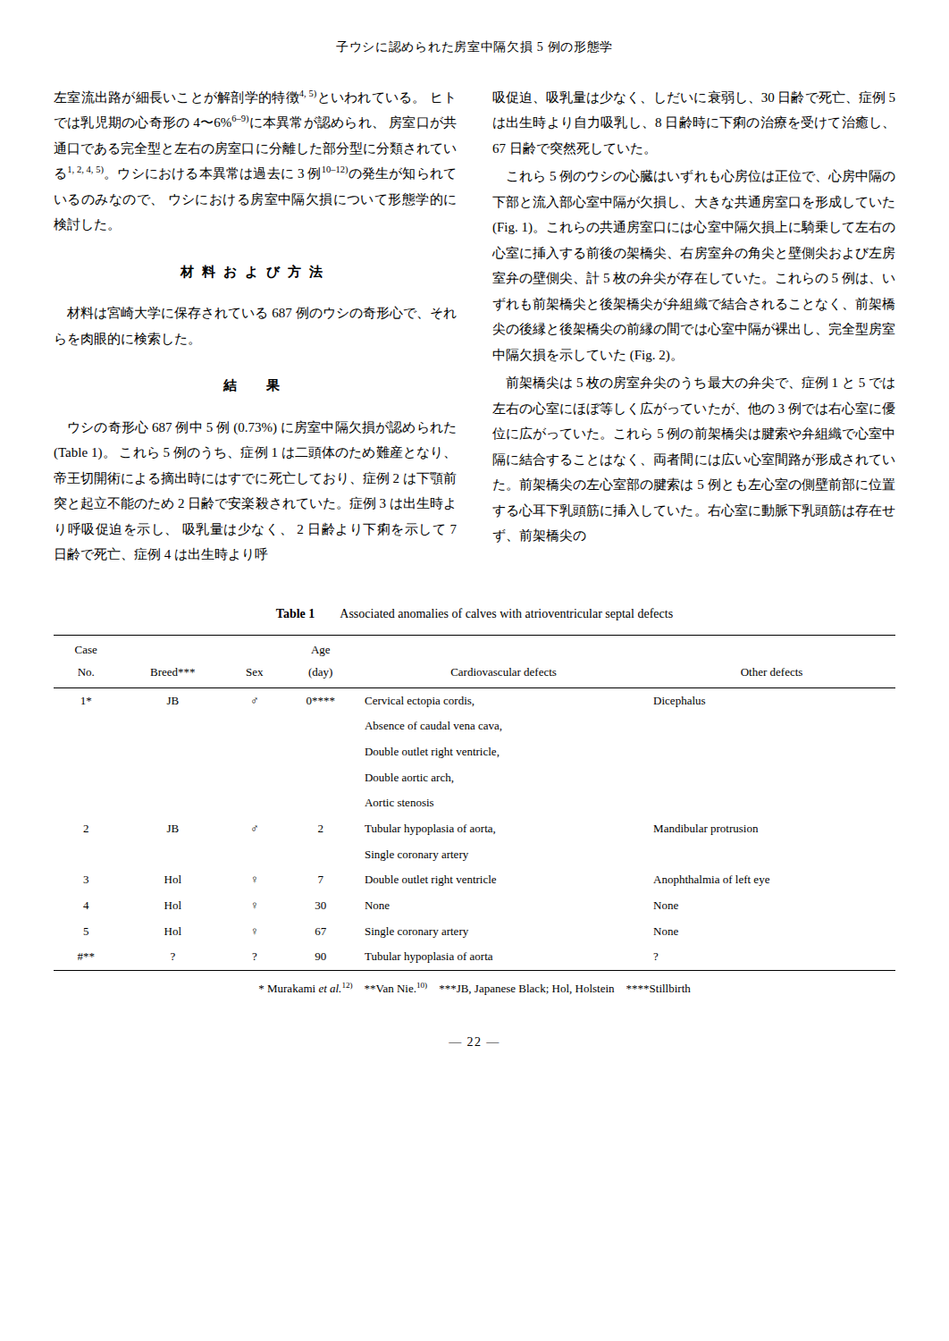子ウシに認められた房室中隔欠損 5 例の形態学
左室流出路が細長いことが解剖学的特徴4, 5)といわれている。 ヒトでは乳児期の心奇形の 4〜6%6–9)に本異常が認められ、 房室口が共通口である完全型と左右の房室口に分離した部分型に分類されている1, 2, 4, 5)。ウシにおける本異常は過去に 3 例10–12)の発生が知られているのみなので、 ウシにおける房室中隔欠損について形態学的に検討した。
材料および方法
材料は宮崎大学に保存されている 687 例のウシの奇形心で、それらを肉眼的に検索した。
結　果
ウシの奇形心 687 例中 5 例 (0.73%) に房室中隔欠損が認められた (Table 1)。 これら 5 例のうち、症例 1 は二頭体のため難産となり、帝王切開術による摘出時にはすでに死亡しており、症例 2 は下顎前突と起立不能のため 2 日齢で安楽殺されていた。症例 3 は出生時より呼吸促迫を示し、 吸乳量は少なく、 2 日齢より下痢を示して 7 日齢で死亡、症例 4 は出生時より呼
吸促迫、吸乳量は少なく、しだいに衰弱し、30 日齢で死亡、症例 5 は出生時より自力吸乳し、8 日齢時に下痢の治療を受けて治癒し、67 日齢で突然死していた。
これら 5 例のウシの心臓はいずれも心房位は正位で、心房中隔の下部と流入部心室中隔が欠損し、大きな共通房室口を形成していた (Fig. 1)。これらの共通房室口には心室中隔欠損上に騎乗して左右の心室に挿入する前後の架橋尖、右房室弁の角尖と壁側尖および左房室弁の壁側尖、計 5 枚の弁尖が存在していた。これらの 5 例は、いずれも前架橋尖と後架橋尖が弁組織で結合されることなく、前架橋尖の後縁と後架橋尖の前縁の間では心室中隔が裸出し、完全型房室中隔欠損を示していた (Fig. 2)。
前架橋尖は 5 枚の房室弁尖のうち最大の弁尖で、症例 1 と 5 では左右の心室にほぼ等しく広がっていたが、他の 3 例では右心室に優位に広がっていた。これら 5 例の前架橋尖は腱索や弁組織で心室中隔に結合することはなく、両者間には広い心室間路が形成されていた。前架橋尖の左心室部の腱索は 5 例とも左心室の側壁前部に位置する心耳下乳頭筋に挿入していた。右心室に動脈下乳頭筋は存在せず、前架橋尖の
Table 1　　Associated anomalies of calves with atrioventricular septal defects
| Case No. | Breed*** | Sex | Age (day) | Cardiovascular defects | Other defects |
| --- | --- | --- | --- | --- | --- |
| 1* | JB | ♂ | 0**** | Cervical ectopia cordis, | Dicephalus |
| | | | | Absence of caudal vena cava, | |
| | | | | Double outlet right ventricle, | |
| | | | | Double aortic arch, | |
| | | | | Aortic stenosis | |
| 2 | JB | ♂ | 2 | Tubular hypoplasia of aorta, | Mandibular protrusion |
| | | | | Single coronary artery | |
| 3 | Hol | ♀ | 7 | Double outlet right ventricle | Anophthalmia of left eye |
| 4 | Hol | ♀ | 30 | None | None |
| 5 | Hol | ♀ | 67 | Single coronary artery | None |
| #** | ? | ? | 90 | Tubular hypoplasia of aorta | ? |
* Murakami et al.12)　**Van Nie.10)　***JB, Japanese Black; Hol, Holstein　****Stillbirth
— 22 —